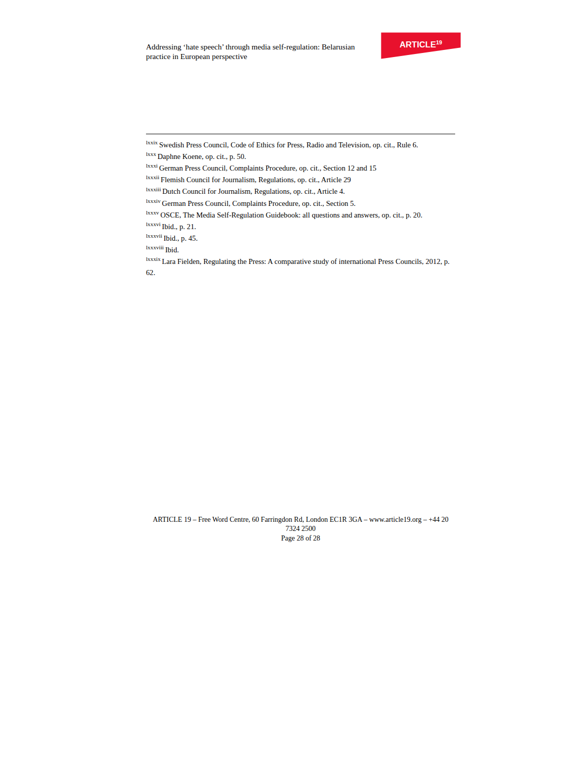Addressing ‘hate speech’ through media self-regulation: Belarusian practice in European perspective
ARTICLE19
lxxixSwedish Press Council, Code of Ethics for Press, Radio and Television, op. cit., Rule 6.
lxxxDaphne Koene, op. cit., p. 50.
lxxxiGerman Press Council, Complaints Procedure, op. cit., Section 12 and 15
lxxxiiFlemish Council for Journalism, Regulations, op. cit., Article 29
lxxxiiiDutch Council for Journalism, Regulations, op. cit., Article 4.
lxxxivGerman Press Council, Complaints Procedure, op. cit., Section 5.
lxxxvOSCE, The Media Self-Regulation Guidebook: all questions and answers, op. cit., p. 20.
lxxxviIbid., p. 21.
lxxxviiIbid., p. 45.
lxxxviiiIbid.
lxxxixLara Fielden, Regulating the Press: A comparative study of international Press Councils, 2012, p. 62.
ARTICLE 19 – Free Word Centre, 60 Farringdon Rd, London EC1R 3GA – www.article19.org – +44 20 7324 2500
Page 28 of 28